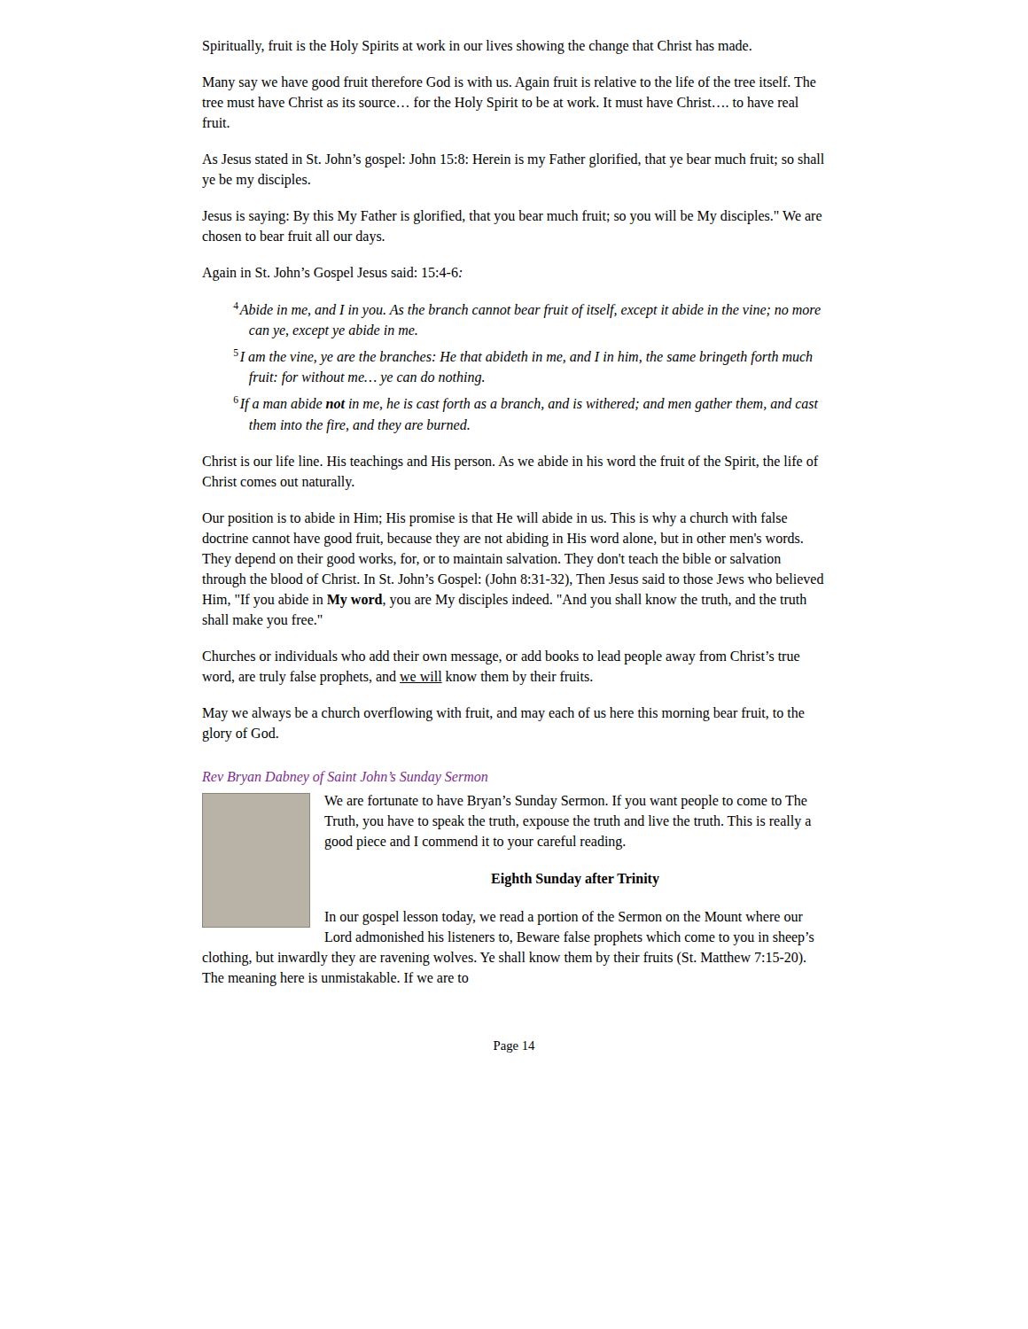Spiritually, fruit is the Holy Spirits at work in our lives showing the change that Christ has made.
Many say we have good fruit therefore God is with us. Again fruit is relative to the life of the tree itself. The tree must have Christ as its source… for the Holy Spirit to be at work. It must have Christ…. to have real fruit.
As Jesus stated in St. John’s gospel: John 15:8: Herein is my Father glorified, that ye bear much fruit; so shall ye be my disciples.
Jesus is saying: By this My Father is glorified, that you bear much fruit; so you will be My disciples." We are chosen to bear fruit all our days.
Again in St. John’s Gospel Jesus said: 15:4-6:
4 Abide in me, and I in you. As the branch cannot bear fruit of itself, except it abide in the vine; no more can ye, except ye abide in me.
5 I am the vine, ye are the branches: He that abideth in me, and I in him, the same bringeth forth much fruit: for without me… ye can do nothing.
6 If a man abide not in me, he is cast forth as a branch, and is withered; and men gather them, and cast them into the fire, and they are burned.
Christ is our life line. His teachings and His person. As we abide in his word the fruit of the Spirit, the life of Christ comes out naturally.
Our position is to abide in Him; His promise is that He will abide in us. This is why a church with false doctrine cannot have good fruit, because they are not abiding in His word alone, but in other men's words. They depend on their good works, for, or to maintain salvation. They don't teach the bible or salvation through the blood of Christ. In St. John’s Gospel: (John 8:31-32), Then Jesus said to those Jews who believed Him, "If you abide in My word, you are My disciples indeed. "And you shall know the truth, and the truth shall make you free."
Churches or individuals who add their own message, or add books to lead people away from Christ’s true word, are truly false prophets, and we will know them by their fruits.
May we always be a church overflowing with fruit, and may each of us here this morning bear fruit, to the glory of God.
Rev Bryan Dabney of Saint John’s Sunday Sermon
We are fortunate to have Bryan’s Sunday Sermon. If you want people to come to The Truth, you have to speak the truth, expouse the truth and live the truth. This is really a good piece and I commend it to your careful reading.
Eighth Sunday after Trinity
In our gospel lesson today, we read a portion of the Sermon on the Mount where our Lord admonished his listeners to, Beware false prophets which come to you in sheep’s clothing, but inwardly they are ravening wolves. Ye shall know them by their fruits (St. Matthew 7:15-20). The meaning here is unmistakable. If we are to
Page 14